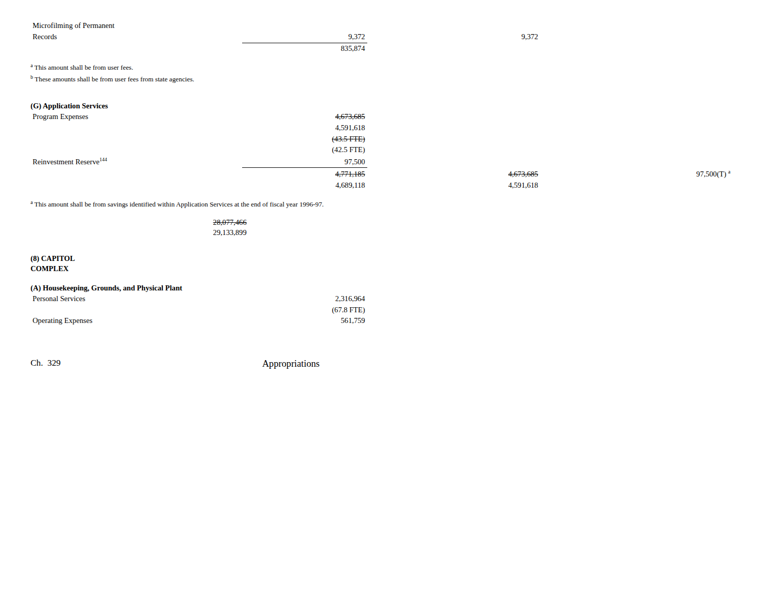| Microfilming of Permanent | | | |
| Records | 9,372 | 9,372 | |
| | 835,874 | | |
a This amount shall be from user fees.
b These amounts shall be from user fees from state agencies.
(G) Application Services
| Program Expenses | 4,673,685 | | |
| | 4,591,618 | | |
| | (43.5 FTE) | | |
| | (42.5 FTE) | | |
| Reinvestment Reserve 144 | 97,500 | | |
| | 4,771,185 | 4,673,685 | 97,500(T) a |
| | 4,689,118 | 4,591,618 | |
a This amount shall be from savings identified within Application Services at the end of fiscal year 1996-97.
28,077,466
29,133,899
(8) CAPITOL
COMPLEX
(A) Housekeeping, Grounds, and Physical Plant
| Personal Services | 2,316,964 | | |
| | (67.8 FTE) | | |
| Operating Expenses | 561,759 | | |
Ch. 329 Appropriations